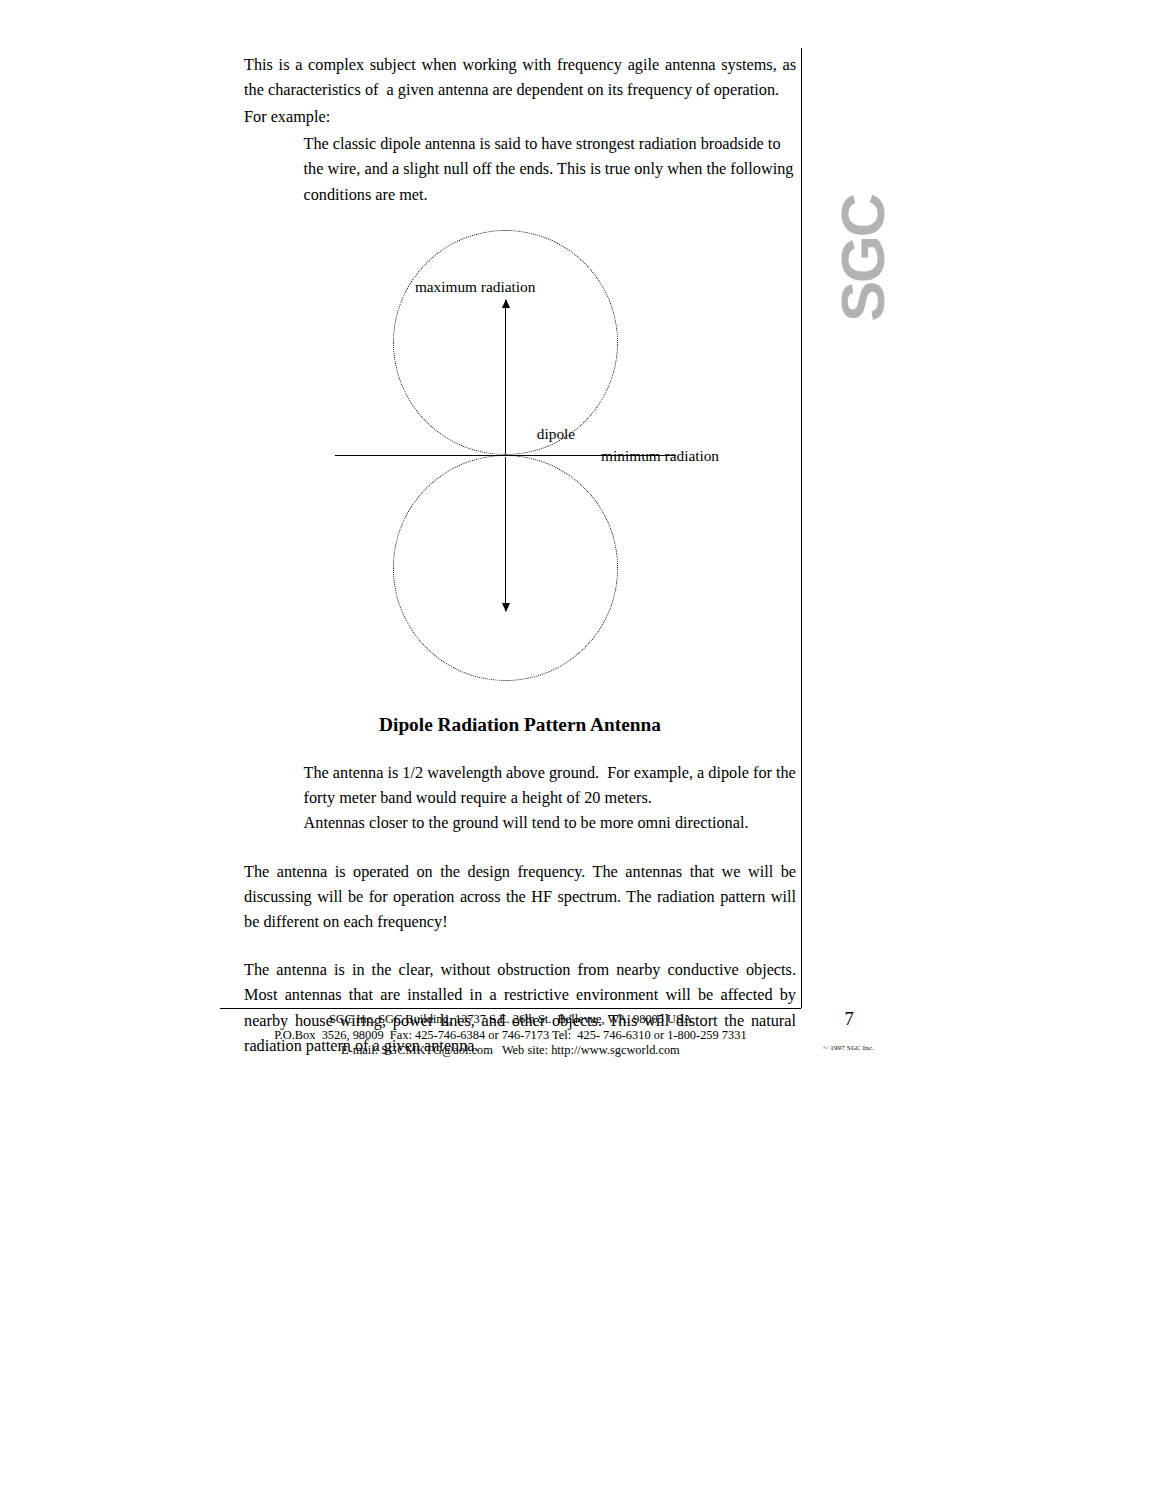SGC
This is a complex subject when working with frequency agile antenna systems, as the characteristics of a given antenna are dependent on its frequency of operation.
For example:
The classic dipole antenna is said to have strongest radiation broadside to the wire, and a slight null off the ends. This is true only when the following conditions are met.
maximum radiation dipole minimum radiation
Dipole Radiation Pattern Antenna
The antenna is 1/2 wavelength above ground. For example, a dipole for the forty meter band would require a height of 20 meters.
Antennas closer to the ground will tend to be more omni directional.
The antenna is operated on the design frequency. The antennas that we will be discussing will be for operation across the HF spectrum. The radiation pattern will be different on each frequency!
The antenna is in the clear, without obstruction from nearby conductive objects. Most antennas that are installed in a restrictive environment will be affected by nearby house wiring, power lines, and other objects. This will distort the natural radiation pattern of a given antenna.
7
© 1997 SGC Inc.
SGC Inc. SGC Building, 13737 S.E. 26th St. Bellevue, WA. 98005 USA
P.O.Box 3526, 98009 Fax: 425-746-6384 or 746-7173 Tel: 425- 746-6310 or 1-800-259 7331
E-mail: SGCMKTG@aol.com Web site: http://www.sgcworld.com